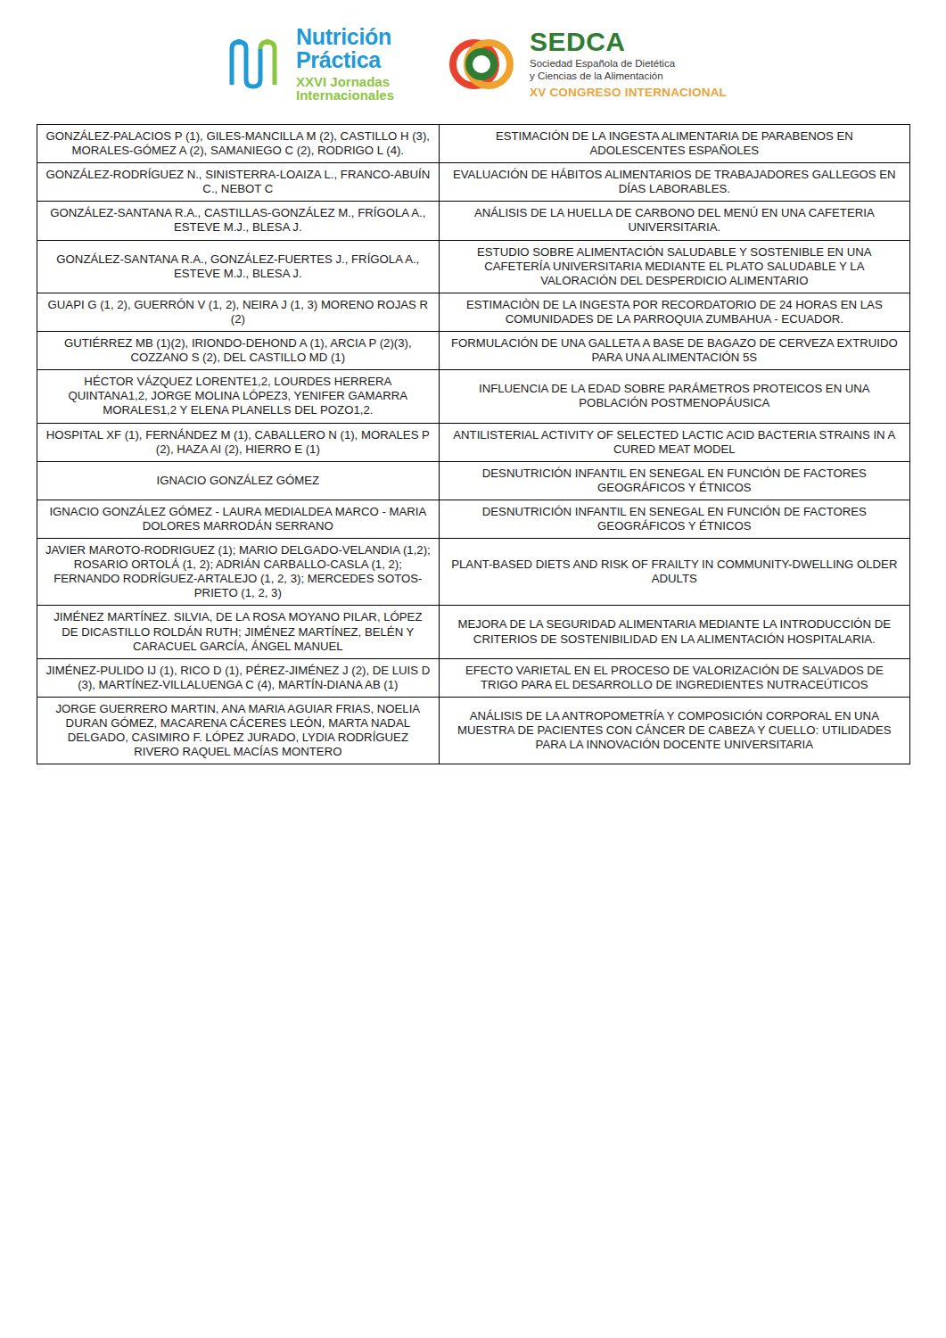Nutrición
Práctica
XXVI Jornadas
Internacionales
SEDCA
Sociedad Española de Dietética
y Ciencias de la Alimentación
XV CONGRESO INTERNACIONAL
| GONZÁLEZ-PALACIOS P (1), GILES-MANCILLA M (2), CASTILLO H (3), MORALES-GÓMEZ A (2), SAMANIEGO C (2), RODRIGO L (4). | ESTIMACIÓN DE LA INGESTA ALIMENTARIA DE PARABENOS EN ADOLESCENTES ESPAÑOLES |
| GONZÁLEZ-RODRÍGUEZ N., SINISTERRA-LOAIZA L., FRANCO-ABUÍN C., NEBOT C | EVALUACIÓN DE HÁBITOS ALIMENTARIOS DE TRABAJADORES GALLEGOS EN DÍAS LABORABLES. |
| GONZÁLEZ-SANTANA R.A., CASTILLAS-GONZÁLEZ M., FRÍGOLA A., ESTEVE M.J., BLESA J. | ANÁLISIS DE LA HUELLA DE CARBONO DEL MENÚ EN UNA CAFETERIA UNIVERSITARIA. |
| GONZÁLEZ-SANTANA R.A., GONZÁLEZ-FUERTES J., FRÍGOLA A., ESTEVE M.J., BLESA J. | ESTUDIO SOBRE ALIMENTACIÓN SALUDABLE Y SOSTENIBLE EN UNA CAFETERÍA UNIVERSITARIA MEDIANTE EL PLATO SALUDABLE Y LA VALORACIÓN DEL DESPERDICIO ALIMENTARIO |
| GUAPI G (1, 2), GUERRÓN V (1, 2), NEIRA J (1, 3) MORENO ROJAS R (2) | ESTIMACIÒN DE LA INGESTA POR RECORDATORIO DE 24 HORAS EN LAS COMUNIDADES DE LA PARROQUIA ZUMBAHUA - ECUADOR. |
| GUTIÉRREZ MB (1)(2), IRIONDO-DEHOND A (1), ARCIA P (2)(3), COZZANO S (2), DEL CASTILLO MD (1) | FORMULACIÓN DE UNA GALLETA A BASE DE BAGAZO DE CERVEZA EXTRUIDO PARA UNA ALIMENTACIÓN 5S |
| HÉCTOR VÁZQUEZ LORENTE1,2, LOURDES HERRERA QUINTANA1,2, JORGE MOLINA LÓPEZ3, YENIFER GAMARRA MORALES1,2 Y ELENA PLANELLS DEL POZO1,2. | INFLUENCIA DE LA EDAD SOBRE PARÁMETROS PROTEICOS EN UNA POBLACIÓN POSTMENOPÁUSICA |
| HOSPITAL XF (1), FERNÁNDEZ M (1), CABALLERO N (1), MORALES P (2), HAZA AI (2), HIERRO E (1) | ANTILISTERIAL ACTIVITY OF SELECTED LACTIC ACID BACTERIA STRAINS IN A CURED MEAT MODEL |
| IGNACIO GONZÁLEZ GÓMEZ | DESNUTRICIÓN INFANTIL EN SENEGAL EN FUNCIÓN DE FACTORES GEOGRÁFICOS Y ÉTNICOS |
| IGNACIO GONZÁLEZ GÓMEZ - LAURA MEDIALDEA MARCO - MARIA DOLORES MARRODÁN SERRANO | DESNUTRICIÓN INFANTIL EN SENEGAL EN FUNCIÓN DE FACTORES GEOGRÁFICOS Y ÉTNICOS |
| JAVIER MAROTO-RODRIGUEZ (1); MARIO DELGADO-VELANDIA (1,2); ROSARIO ORTOLÁ (1, 2); ADRIÁN CARBALLO-CASLA (1, 2); FERNANDO RODRÍGUEZ-ARTALEJO (1, 2, 3); MERCEDES SOTOS-PRIETO (1, 2, 3) | PLANT-BASED DIETS AND RISK OF FRAILTY IN COMMUNITY-DWELLING OLDER ADULTS |
| JIMÉNEZ MARTÍNEZ. SILVIA, DE LA ROSA MOYANO PILAR, LÓPEZ DE DICASTILLO ROLDÁN RUTH; JIMÉNEZ MARTÍNEZ, BELÉN Y CARACUEL GARCÍA, ÁNGEL MANUEL | MEJORA DE LA SEGURIDAD ALIMENTARIA MEDIANTE LA INTRODUCCIÓN DE CRITERIOS DE SOSTENIBILIDAD EN LA ALIMENTACIÓN HOSPITALARIA. |
| JIMÉNEZ-PULIDO IJ (1), RICO D (1), PÉREZ-JIMÉNEZ J (2), DE LUIS D (3), MARTÍNEZ-VILLALUENGA C (4), MARTÍN-DIANA AB (1) | EFECTO VARIETAL EN EL PROCESO DE VALORIZACIÓN DE SALVADOS DE TRIGO PARA EL DESARROLLO DE INGREDIENTES NUTRACEÚTICOS |
| JORGE GUERRERO MARTIN, ANA MARIA AGUIAR FRIAS, NOELIA DURAN GÓMEZ, MACARENA CÁCERES LEÓN, MARTA NADAL DELGADO, CASIMIRO F. LÓPEZ JURADO, LYDIA RODRÍGUEZ RIVERO RAQUEL MACÍAS MONTERO | ANÁLISIS DE LA ANTROPOMETRÍA Y COMPOSICIÓN CORPORAL EN UNA MUESTRA DE PACIENTES CON CÁNCER DE CABEZA Y CUELLO: UTILIDADES PARA LA INNOVACIÓN DOCENTE UNIVERSITARIA |